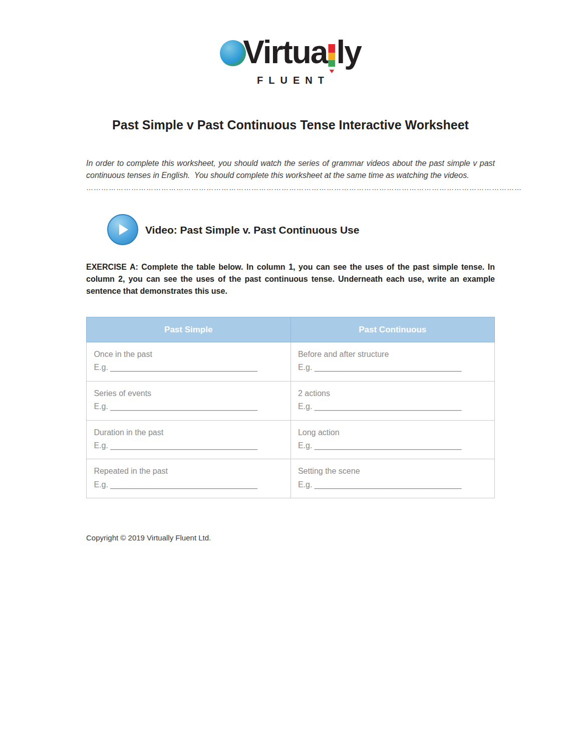Virtua ly
FLUENT
Past Simple v Past Continuous Tense Interactive Worksheet
In order to complete this worksheet, you should watch the series of grammar videos about the past simple v past continuous tenses in English. You should complete this worksheet at the same time as watching the videos.
…………………………………………………………………………………………………………………………………………………………
Video: Past Simple v. Past Continuous Use
EXERCISE A: Complete the table below. In column 1, you can see the uses of the past simple tense. In column 2, you can see the uses of the past continuous tense. Underneath each use, write an example sentence that demonstrates this use.
| Past Simple | Past Continuous |
| --- | --- |
| Once in the past E.g. _________________________________ | Before and after structure E.g. _________________________________ |
| Series of events E.g. _________________________________ | 2 actions E.g. _________________________________ |
| Duration in the past E.g. _________________________________ | Long action E.g. _________________________________ |
| Repeated in the past E.g. _________________________________ | Setting the scene E.g. _________________________________ |
Copyright © 2019 Virtually Fluent Ltd.